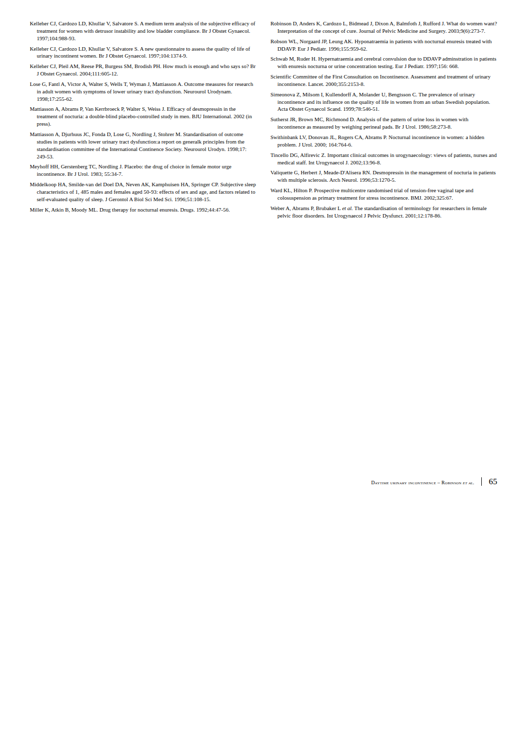Kelleher CJ, Cardozo LD, Khullar V, Salvatore S. A medium term analysis of the subjective efficacy of treatment for women with detrusor instability and low bladder compliance. Br J Obstet Gynaecol. 1997;104:988-93.
Kelleher CJ, Cardozo LD, Khullar V, Salvatore S. A new questionnaire to assess the quality of life of urinary incontinent women. Br J Obstet Gynaecol. 1997;104:1374-9.
Kelleher CJ, Pleil AM, Reese PR, Burgess SM, Brodish PH. How much is enough and who says so? Br J Obstet Gynaecol. 2004;111:605-12.
Lose G, Fantl A, Victor A, Walter S, Wells T, Wyman J, Mattiasson A. Outcome measures for research in adult women with symptoms of lower urinary tract dysfunction. Neurourol Urodynam. 1998;17:255-62.
Mattiasson A, Abrams P, Van Kerrbroeck P, Walter S, Weiss J. Efficacy of desmopressin in the treatment of nocturia: a double-blind placebo-controlled study in men. BJU International. 2002 (in press).
Mattiasson A, Djurhuus JC, Fonda D, Lose G, Nordling J, Stohrer M. Standardisation of outcome studies in patients with lower urinary tract dysfunction:a report on generalk principles from the standardisation committee of the International Continence Society. Neurourol Urodyn. 1998;17: 249-53.
Meyhoff HH, Gerstenberg TC, Nordling J. Placebo: the drug of choice in female motor urge incontinence. Br J Urol. 1983; 55:34-7.
Middelkoop HA, Smilde-van del Doel DA, Neven AK, Kamphuisen HA, Springer CP. Subjective sleep characteristics of 1, 485 males and females aged 50-93: effects of sex and age, and factors related to self-evaluated quality of sleep. J Gerontol A Biol Sci Med Sci. 1996;51:108-15.
Miller K, Atkin B, Moody ML. Drug therapy for nocturnal enuresis. Drugs. 1992;44:47-56.
Robinson D, Anders K, Cardozo L, Bidmead J, Dixon A, Balmfoth J, Rufford J. What do women want? Interpretation of the concept of cure. Journal of Pelvic Medicine and Surgery. 2003;9(6):273-7.
Robson WL, Norgaard JP, Leung AK. Hyponatraemia in patients with nocturnal enuresis treated with DDAVP. Eur J Pediatr. 1996;155:959-62.
Schwab M, Ruder H. Hypernatraemia and cerebral convulsion due to DDAVP adminstration in patients with enuresis nocturna or urine concentration testing. Eur J Pediatr. 1997;156: 668.
Scientific Committee of the First Consultation on Incontinence. Assessment and treatment of urinary incontinence. Lancet. 2000;355:2153-8.
Simeonova Z, Milsom I, Kullendorff A, Molander U, Bengtsson C. The prevalence of urinary incontinence and its influence on the quality of life in women from an urban Swedish population. Acta Obstet Gynaecol Scand. 1999;78:546-51.
Sutherst JR, Brown MC, Richmond D. Analysis of the pattern of urine loss in women with incontinence as measured by weighing perineal pads. Br J Urol. 1986;58:273-8.
Swithinbank LV, Donovan JL, Rogers CA, Abrams P. Nocturnal incontinence in women: a hidden problem. J Urol. 2000; 164:764-6.
Tincello DG, Alfirevic Z. Important clinical outcomes in urogynaecology: views of patients, nurses and medical staff. Int Urogynaecol J. 2002;13:96-8.
Valiquette G, Herbert J, Meade-D'Alisera RN. Desmopressin in the management of nocturia in patients with multiple sclerosis. Arch Neurol. 1996;53:1270-5.
Ward KL, Hilton P. Prospective multicentre randomised trial of tension-free vaginal tape and colosuspension as primary treatment for stress incontinence. BMJ. 2002;325:67.
Weber A, Abrams P, Brubaker L et al. The standardisation of terminology for researchers in female pelvic floor disorders. Int Urogynaecol J Pelvic Dysfunct. 2001;12:178-86.
Daytime urinary incontinence – Robinson et al. 65